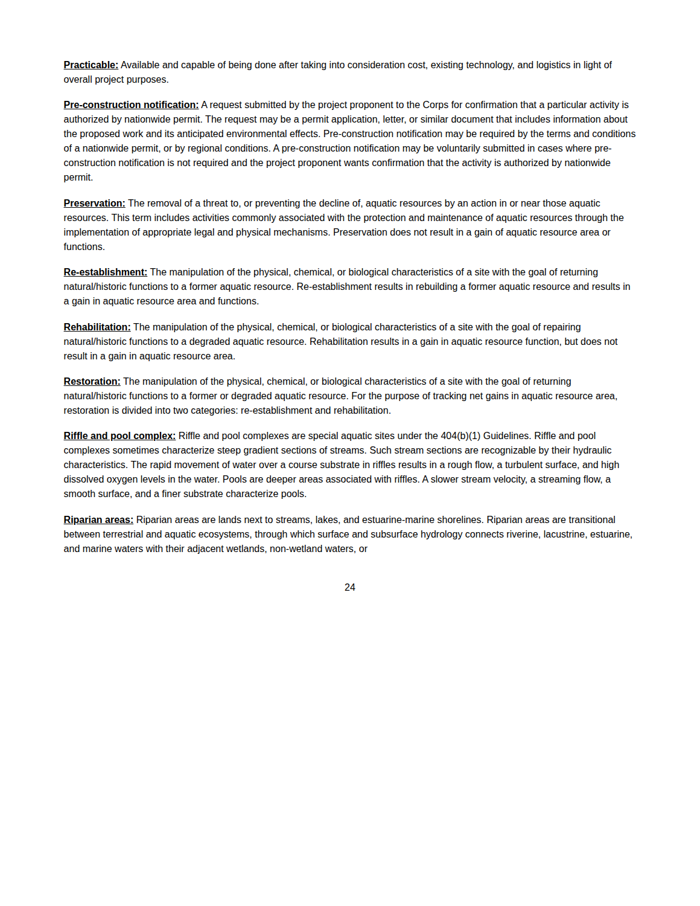Practicable: Available and capable of being done after taking into consideration cost, existing technology, and logistics in light of overall project purposes.
Pre-construction notification: A request submitted by the project proponent to the Corps for confirmation that a particular activity is authorized by nationwide permit. The request may be a permit application, letter, or similar document that includes information about the proposed work and its anticipated environmental effects. Pre-construction notification may be required by the terms and conditions of a nationwide permit, or by regional conditions. A pre-construction notification may be voluntarily submitted in cases where pre-construction notification is not required and the project proponent wants confirmation that the activity is authorized by nationwide permit.
Preservation: The removal of a threat to, or preventing the decline of, aquatic resources by an action in or near those aquatic resources. This term includes activities commonly associated with the protection and maintenance of aquatic resources through the implementation of appropriate legal and physical mechanisms. Preservation does not result in a gain of aquatic resource area or functions.
Re-establishment: The manipulation of the physical, chemical, or biological characteristics of a site with the goal of returning natural/historic functions to a former aquatic resource. Re-establishment results in rebuilding a former aquatic resource and results in a gain in aquatic resource area and functions.
Rehabilitation: The manipulation of the physical, chemical, or biological characteristics of a site with the goal of repairing natural/historic functions to a degraded aquatic resource. Rehabilitation results in a gain in aquatic resource function, but does not result in a gain in aquatic resource area.
Restoration: The manipulation of the physical, chemical, or biological characteristics of a site with the goal of returning natural/historic functions to a former or degraded aquatic resource. For the purpose of tracking net gains in aquatic resource area, restoration is divided into two categories: re-establishment and rehabilitation.
Riffle and pool complex: Riffle and pool complexes are special aquatic sites under the 404(b)(1) Guidelines. Riffle and pool complexes sometimes characterize steep gradient sections of streams. Such stream sections are recognizable by their hydraulic characteristics. The rapid movement of water over a course substrate in riffles results in a rough flow, a turbulent surface, and high dissolved oxygen levels in the water. Pools are deeper areas associated with riffles. A slower stream velocity, a streaming flow, a smooth surface, and a finer substrate characterize pools.
Riparian areas: Riparian areas are lands next to streams, lakes, and estuarine-marine shorelines. Riparian areas are transitional between terrestrial and aquatic ecosystems, through which surface and subsurface hydrology connects riverine, lacustrine, estuarine, and marine waters with their adjacent wetlands, non-wetland waters, or
24